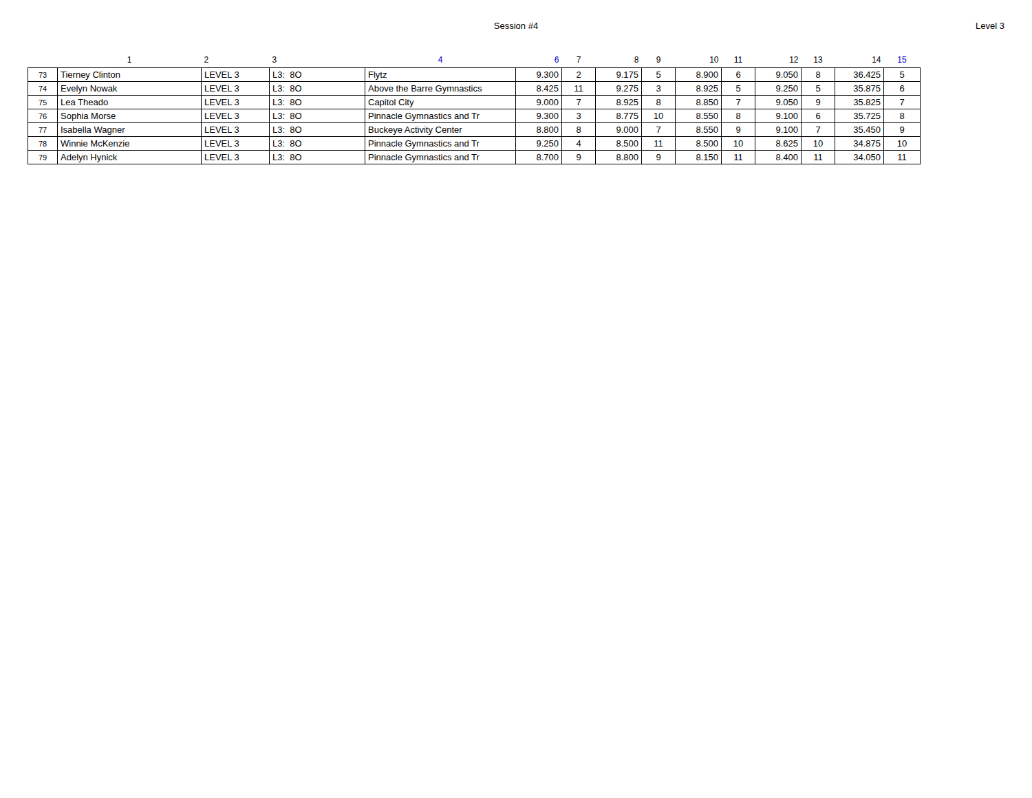Session #4
Level 3
| | 1 | 2 | 3 | 4 | 6 | 7 | 8 | 9 | 10 | 11 | 12 | 13 | 14 | 15 |
| --- | --- | --- | --- | --- | --- | --- | --- | --- | --- | --- | --- | --- | --- | --- |
| 73 | Tierney Clinton | LEVEL 3 | L3: 8O | Flytz | 9.300 | 2 | 9.175 | 5 | 8.900 | 6 | 9.050 | 8 | 36.425 | 5 |
| 74 | Evelyn Nowak | LEVEL 3 | L3: 8O | Above the Barre Gymnastics | 8.425 | 11 | 9.275 | 3 | 8.925 | 5 | 9.250 | 5 | 35.875 | 6 |
| 75 | Lea Theado | LEVEL 3 | L3: 8O | Capitol City | 9.000 | 7 | 8.925 | 8 | 8.850 | 7 | 9.050 | 9 | 35.825 | 7 |
| 76 | Sophia Morse | LEVEL 3 | L3: 8O | Pinnacle Gymnastics and Tr | 9.300 | 3 | 8.775 | 10 | 8.550 | 8 | 9.100 | 6 | 35.725 | 8 |
| 77 | Isabella Wagner | LEVEL 3 | L3: 8O | Buckeye Activity Center | 8.800 | 8 | 9.000 | 7 | 8.550 | 9 | 9.100 | 7 | 35.450 | 9 |
| 78 | Winnie McKenzie | LEVEL 3 | L3: 8O | Pinnacle Gymnastics and Tr | 9.250 | 4 | 8.500 | 11 | 8.500 | 10 | 8.625 | 10 | 34.875 | 10 |
| 79 | Adelyn Hynick | LEVEL 3 | L3: 8O | Pinnacle Gymnastics and Tr | 8.700 | 9 | 8.800 | 9 | 8.150 | 11 | 8.400 | 11 | 34.050 | 11 |